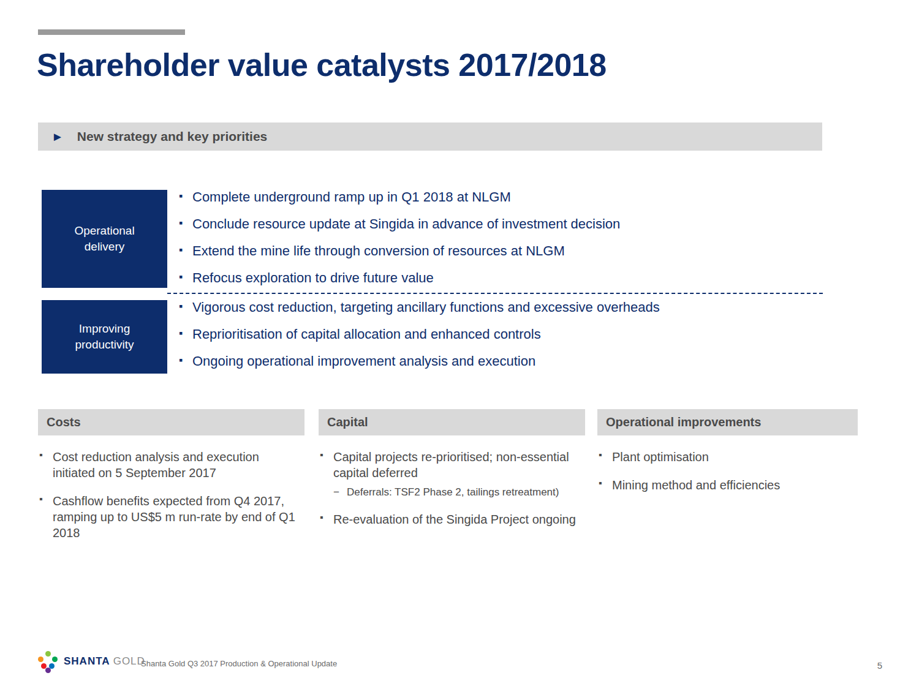Shareholder value catalysts 2017/2018
► New strategy and key priorities
Operational
delivery
Improving
productivity
Complete underground ramp up in Q1 2018 at NLGM
Conclude resource update at Singida in advance of investment decision
Extend the mine life through conversion of resources at NLGM
Refocus exploration to drive future value
Vigorous cost reduction, targeting ancillary functions and excessive overheads
Reprioritisation of capital allocation and enhanced controls
Ongoing operational improvement analysis and execution
Costs
Cost reduction analysis and execution initiated on 5 September 2017
Cashflow benefits expected from Q4 2017, ramping up to US$5 m run-rate by end of Q1 2018
Capital
Capital projects re-prioritised; non-essential capital deferred
Deferrals: TSF2 Phase 2, tailings retreatment)
Re-evaluation of the Singida Project ongoing
Operational improvements
Plant optimisation
Mining method and efficiencies
SHANTA GOLD
Shanta Gold Q3 2017 Production & Operational Update
5